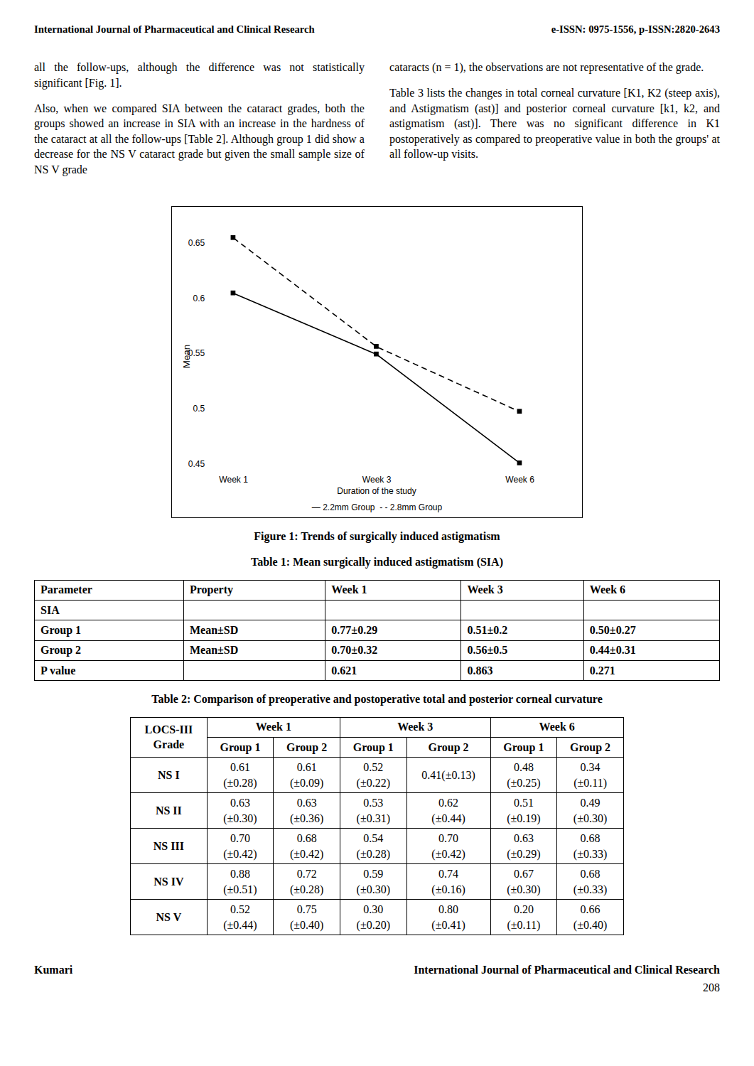International Journal of Pharmaceutical and Clinical Research
e-ISSN: 0975-1556, p-ISSN:2820-2643
all the follow-ups, although the difference was not statistically significant [Fig. 1].
Also, when we compared SIA between the cataract grades, both the groups showed an increase in SIA with an increase in the hardness of the cataract at all the follow-ups [Table 2]. Although group 1 did show a decrease for the NS V cataract grade but given the small sample size of NS V grade
cataracts (n = 1), the observations are not representative of the grade.
Table 3 lists the changes in total corneal curvature [K1, K2 (steep axis), and Astigmatism (ast)] and posterior corneal curvature [k1, k2, and astigmatism (ast)]. There was no significant difference in K1 postoperatively as compared to preoperative value in both the groups' at all follow-up visits.
0.65 0.6 0.55 0.5 0.45 Mean Week 1 Week 3 Week 6 Duration of the study
— 2.2mm Group - - 2.8mm Group
Figure 1: Trends of surgically induced astigmatism
Table 1: Mean surgically induced astigmatism (SIA)
| Parameter | Property | Week 1 | Week 3 | Week 6 |
| --- | --- | --- | --- | --- |
| SIA | | | | |
| Group 1 | Mean±SD | 0.77±0.29 | 0.51±0.2 | 0.50±0.27 |
| Group 2 | Mean±SD | 0.70±0.32 | 0.56±0.5 | 0.44±0.31 |
| P value | | 0.621 | 0.863 | 0.271 |
Table 2: Comparison of preoperative and postoperative total and posterior corneal curvature
| LOCS‑III Grade | Week 1 | Week 3 | Week 6 |
| --- | --- | --- | --- |
| Group 1 | Group 2 | Group 1 | Group 2 | Group 1 | Group 2 |
| NS I | 0.61 (±0.28) | 0.61 (±0.09) | 0.52 (±0.22) | 0.41(±0.13) | 0.48 (±0.25) | 0.34 (±0.11) |
| NS II | 0.63 (±0.30) | 0.63 (±0.36) | 0.53 (±0.31) | 0.62 (±0.44) | 0.51 (±0.19) | 0.49 (±0.30) |
| NS III | 0.70 (±0.42) | 0.68 (±0.42) | 0.54 (±0.28) | 0.70 (±0.42) | 0.63 (±0.29) | 0.68 (±0.33) |
| NS IV | 0.88 (±0.51) | 0.72 (±0.28) | 0.59 (±0.30) | 0.74 (±0.16) | 0.67 (±0.30) | 0.68 (±0.33) |
| NS V | 0.52 (±0.44) | 0.75 (±0.40) | 0.30 (±0.20) | 0.80 (±0.41) | 0.20 (±0.11) | 0.66 (±0.40) |
Kumari
International Journal of Pharmaceutical and Clinical Research
208